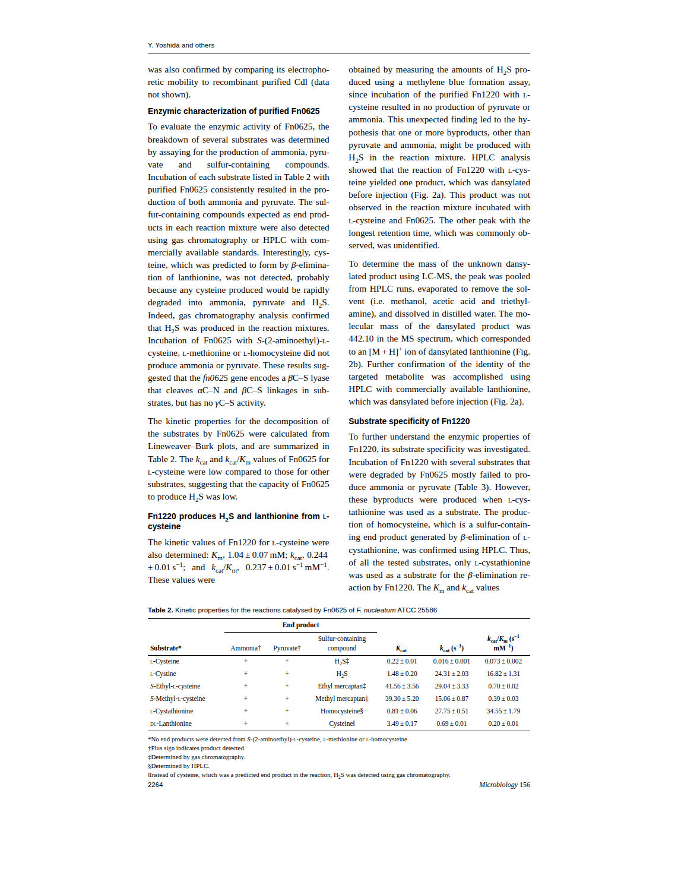Y. Yoshida and others
was also confirmed by comparing its electrophoretic mobility to recombinant purified Cdl (data not shown).
Enzymic characterization of purified Fn0625
To evaluate the enzymic activity of Fn0625, the breakdown of several substrates was determined by assaying for the production of ammonia, pyruvate and sulfur-containing compounds. Incubation of each substrate listed in Table 2 with purified Fn0625 consistently resulted in the production of both ammonia and pyruvate. The sulfur-containing compounds expected as end products in each reaction mixture were also detected using gas chromatography or HPLC with commercially available standards. Interestingly, cysteine, which was predicted to form by β-elimination of lanthionine, was not detected, probably because any cysteine produced would be rapidly degraded into ammonia, pyruvate and H2S. Indeed, gas chromatography analysis confirmed that H2S was produced in the reaction mixtures. Incubation of Fn0625 with S-(2-aminoethyl)-l-cysteine, l-methionine or l-homocysteine did not produce ammonia or pyruvate. These results suggested that the fn0625 gene encodes a β C–S lyase that cleaves αC–N and β C–S linkages in substrates, but has no γ C–S activity.
The kinetic properties for the decomposition of the substrates by Fn0625 were calculated from Lineweaver–Burk plots, and are summarized in Table 2. The kcat and kcat/Km values of Fn0625 for l-cysteine were low compared to those for other substrates, suggesting that the capacity of Fn0625 to produce H2S was low.
Fn1220 produces H2S and lanthionine from l-cysteine
The kinetic values of Fn1220 for l-cysteine were also determined: Km, 1.04 ± 0.07 mM; kcat, 0.244 ± 0.01 s−1; and kcat/Km, 0.237 ± 0.01 s−1 mM−1. These values were
obtained by measuring the amounts of H2S produced using a methylene blue formation assay, since incubation of the purified Fn1220 with l-cysteine resulted in no production of pyruvate or ammonia. This unexpected finding led to the hypothesis that one or more byproducts, other than pyruvate and ammonia, might be produced with H2S in the reaction mixture. HPLC analysis showed that the reaction of Fn1220 with l-cysteine yielded one product, which was dansylated before injection (Fig. 2a). This product was not observed in the reaction mixture incubated with l-cysteine and Fn0625. The other peak with the longest retention time, which was commonly observed, was unidentified.
To determine the mass of the unknown dansylated product using LC-MS, the peak was pooled from HPLC runs, evaporated to remove the solvent (i.e. methanol, acetic acid and triethylamine), and dissolved in distilled water. The molecular mass of the dansylated product was 442.10 in the MS spectrum, which corresponded to an [M + H]+ ion of dansylated lanthionine (Fig. 2b). Further confirmation of the identity of the targeted metabolite was accomplished using HPLC with commercially available lanthionine, which was dansylated before injection (Fig. 2a).
Substrate specificity of Fn1220
To further understand the enzymic properties of Fn1220, its substrate specificity was investigated. Incubation of Fn1220 with several substrates that were degraded by Fn0625 mostly failed to produce ammonia or pyruvate (Table 3). However, these byproducts were produced when l-cystathionine was used as a substrate. The production of homocysteine, which is a sulfur-containing end product generated by β-elimination of l-cystathionine, was confirmed using HPLC. Thus, of all the tested substrates, only l-cystathionine was used as a substrate for the β-elimination reaction by Fn1220. The Km and kcat values
Table 2. Kinetic properties for the reactions catalysed by Fn0625 of F. nucleatum ATCC 25586
| Substrate* | End product | K cat | k cat (s −1 ) | k cat / K m (s −1 mM −1 ) |
| --- | --- | --- | --- | --- |
| Ammonia† | Pyruvate† | Sulfur-containing compound |
| l -Cysteine | + | + | H 2 S‡ | 0.22 ± 0.01 | 0.016 ± 0.001 | 0.073 ± 0.002 |
| l -Cystine | + | + | H 2 S | 1.48 ± 0.20 | 24.31 ± 2.03 | 16.82 ± 1.31 |
| S -Ethyl- l -cysteine | + | + | Ethyl mercaptan‡ | 41.56 ± 3.56 | 29.04 ± 3.33 | 0.70 ± 0.02 |
| S -Methyl- l -cysteine | + | + | Methyl mercaptan‡ | 39.30 ± 5.20 | 15.06 ± 0.87 | 0.39 ± 0.03 |
| l -Cystathionine | + | + | Homocysteine§ | 0.81 ± 0.06 | 27.75 ± 0.51 | 34.55 ± 1.79 |
| dl -Lanthionine | + | + | Cysteine‖ | 3.49 ± 0.17 | 0.69 ± 0.01 | 0.20 ± 0.01 |
*No end products were detected from S-(2-aminoethyl)-l-cysteine, l-methionine or l-homocysteine.
†Plus sign indicates product detected.
‡Determined by gas chromatography.
§Determined by HPLC.
‖Instead of cysteine, which was a predicted end product in the reaction, H2S was detected using gas chromatography.
2264
Microbiology 156